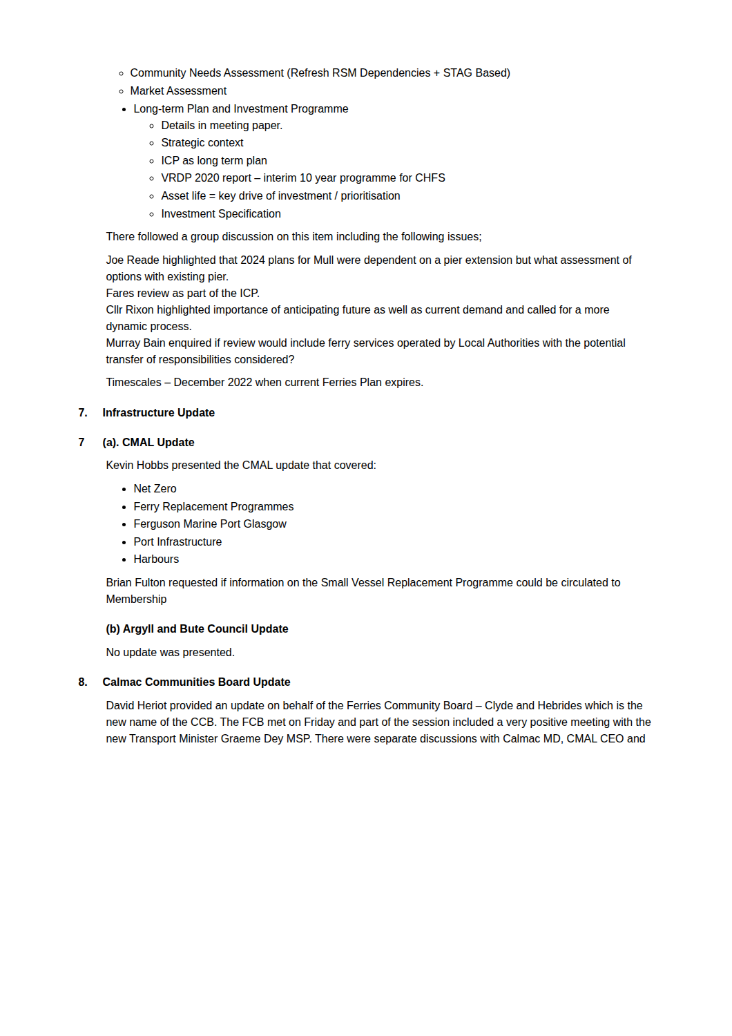Community Needs Assessment (Refresh RSM Dependencies + STAG Based)
Market Assessment
Long-term Plan and Investment Programme
Details in meeting paper.
Strategic context
ICP as long term plan
VRDP 2020 report – interim 10 year programme for CHFS
Asset life = key drive of investment / prioritisation
Investment Specification
There followed a group discussion on this item including the following issues;
Joe Reade highlighted that 2024 plans for Mull were dependent on a pier extension but what assessment of options with existing pier.
Fares review as part of the ICP.
Cllr Rixon highlighted importance of anticipating future as well as current demand and called for a more dynamic process.
Murray Bain enquired if review would include ferry services operated by Local Authorities with the potential transfer of responsibilities considered?
Timescales – December 2022 when current Ferries Plan expires.
7. Infrastructure Update
7 (a). CMAL Update
Kevin Hobbs presented the CMAL update that covered:
Net Zero
Ferry Replacement Programmes
Ferguson Marine Port Glasgow
Port Infrastructure
Harbours
Brian Fulton requested if information on the Small Vessel Replacement Programme could be circulated to Membership
(b) Argyll and Bute Council Update
No update was presented.
8. Calmac Communities Board Update
David Heriot provided an update on behalf of the Ferries Community Board – Clyde and Hebrides which is the new name of the CCB. The FCB met on Friday and part of the session included a very positive meeting with the new Transport Minister Graeme Dey MSP. There were separate discussions with Calmac MD, CMAL CEO and